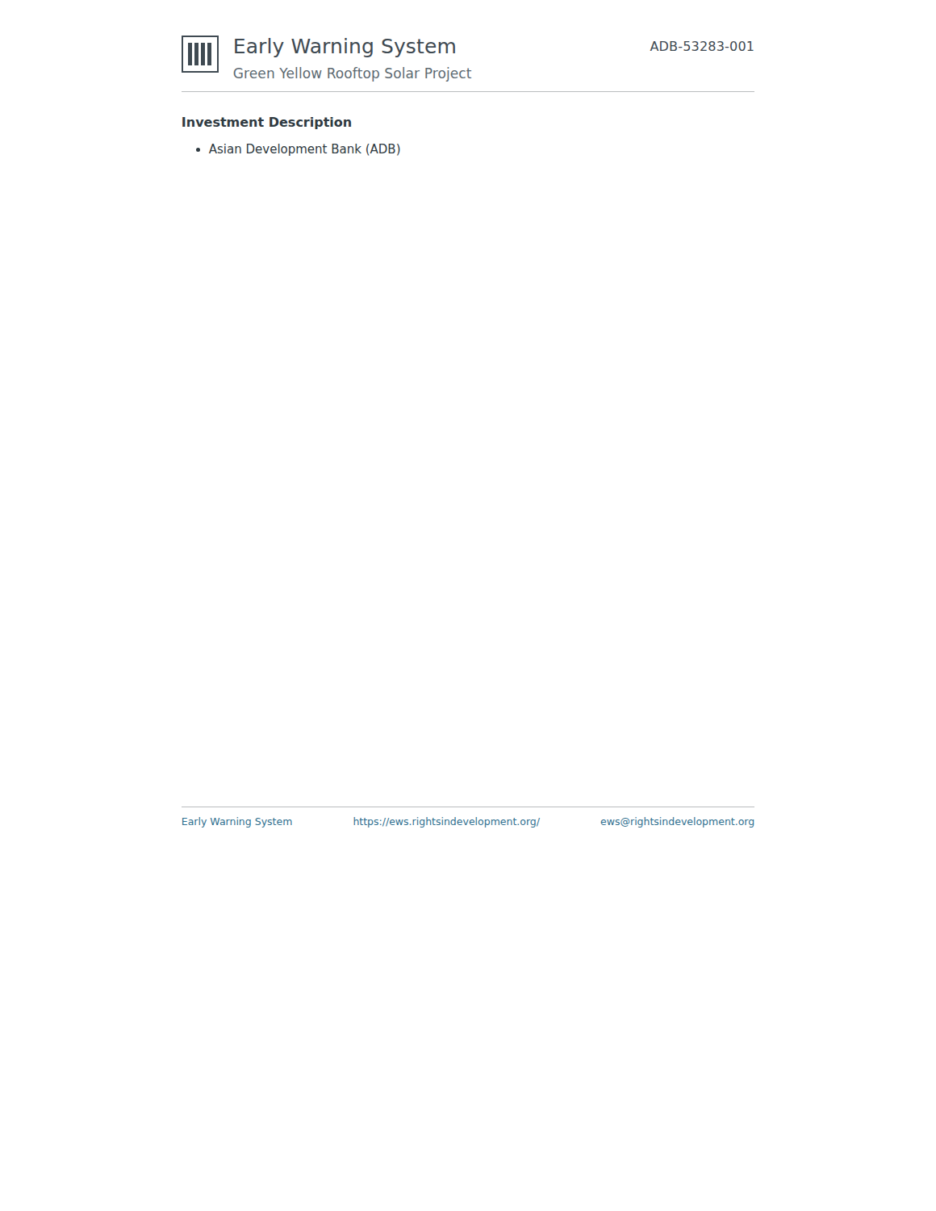Early Warning System
Green Yellow Rooftop Solar Project
ADB-53283-001
Investment Description
Asian Development Bank (ADB)
Early Warning System https://ews.rightsindevelopment.org/ ews@rightsindevelopment.org